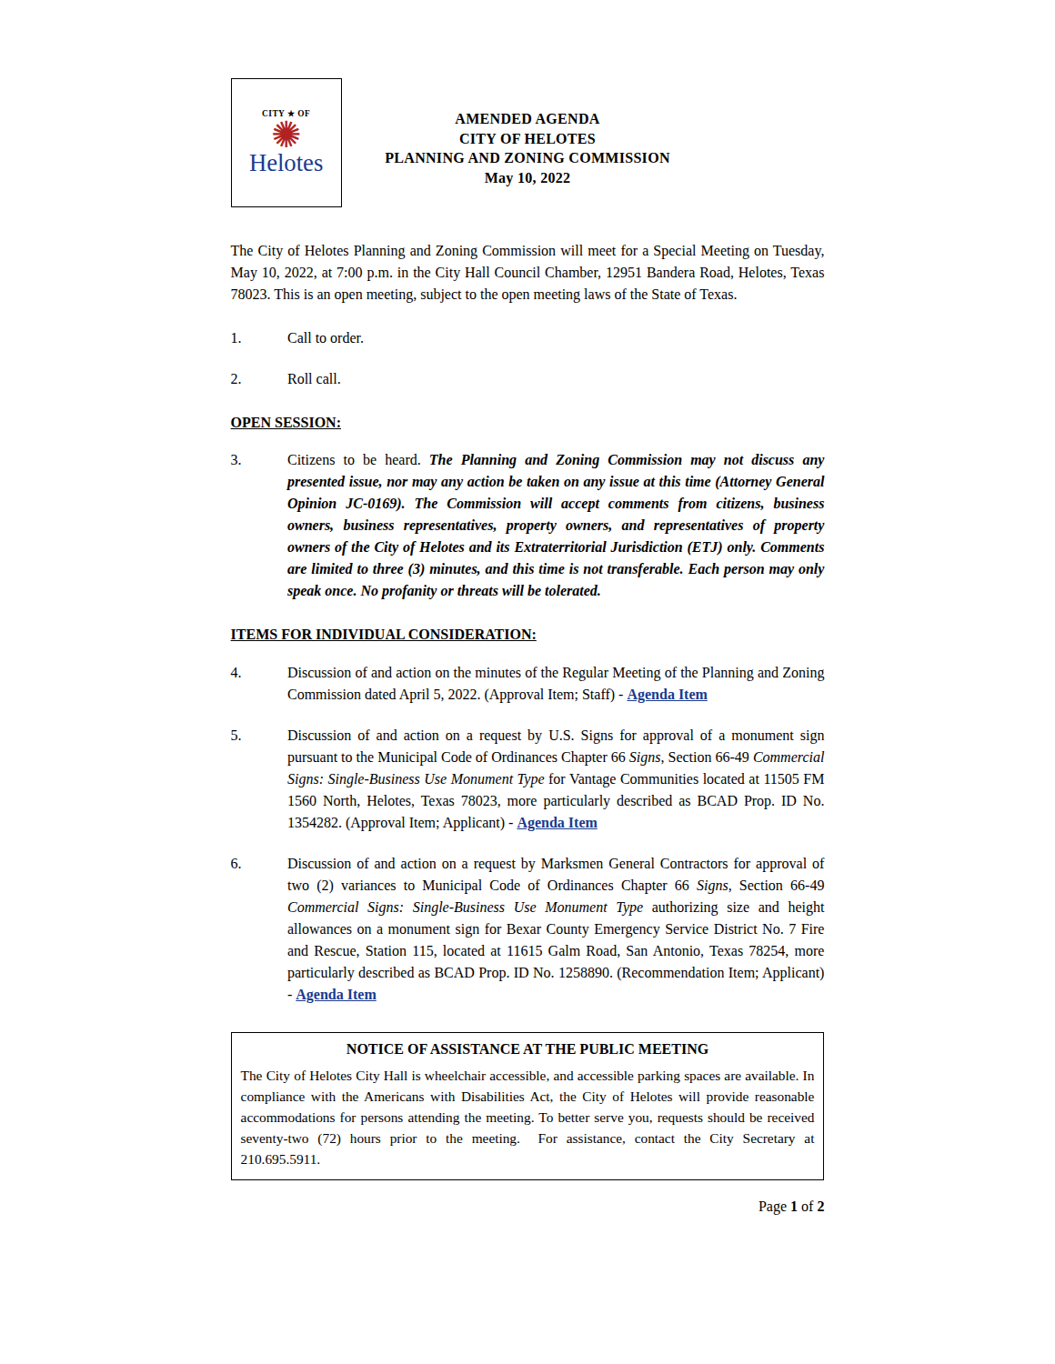CITY ★ OF
✺
Helotes
AMENDED AGENDA
CITY OF HELOTES
PLANNING AND ZONING COMMISSION
May 10, 2022
The City of Helotes Planning and Zoning Commission will meet for a Special Meeting on Tuesday, May 10, 2022, at 7:00 p.m. in the City Hall Council Chamber, 12951 Bandera Road, Helotes, Texas 78023. This is an open meeting, subject to the open meeting laws of the State of Texas.
1. Call to order.
2. Roll call.
OPEN SESSION:
3. Citizens to be heard. The Planning and Zoning Commission may not discuss any presented issue, nor may any action be taken on any issue at this time (Attorney General Opinion JC-0169). The Commission will accept comments from citizens, business owners, business representatives, property owners, and representatives of property owners of the City of Helotes and its Extraterritorial Jurisdiction (ETJ) only. Comments are limited to three (3) minutes, and this time is not transferable. Each person may only speak once. No profanity or threats will be tolerated.
ITEMS FOR INDIVIDUAL CONSIDERATION:
4. Discussion of and action on the minutes of the Regular Meeting of the Planning and Zoning Commission dated April 5, 2022. (Approval Item; Staff) - Agenda Item
5. Discussion of and action on a request by U.S. Signs for approval of a monument sign pursuant to the Municipal Code of Ordinances Chapter 66 Signs, Section 66-49 Commercial Signs: Single-Business Use Monument Type for Vantage Communities located at 11505 FM 1560 North, Helotes, Texas 78023, more particularly described as BCAD Prop. ID No. 1354282. (Approval Item; Applicant) - Agenda Item
6. Discussion of and action on a request by Marksmen General Contractors for approval of two (2) variances to Municipal Code of Ordinances Chapter 66 Signs, Section 66-49 Commercial Signs: Single-Business Use Monument Type authorizing size and height allowances on a monument sign for Bexar County Emergency Service District No. 7 Fire and Rescue, Station 115, located at 11615 Galm Road, San Antonio, Texas 78254, more particularly described as BCAD Prop. ID No. 1258890. (Recommendation Item; Applicant) - Agenda Item
NOTICE OF ASSISTANCE AT THE PUBLIC MEETING
The City of Helotes City Hall is wheelchair accessible, and accessible parking spaces are available. In compliance with the Americans with Disabilities Act, the City of Helotes will provide reasonable accommodations for persons attending the meeting. To better serve you, requests should be received seventy-two (72) hours prior to the meeting. For assistance, contact the City Secretary at 210.695.5911.
Page 1 of 2